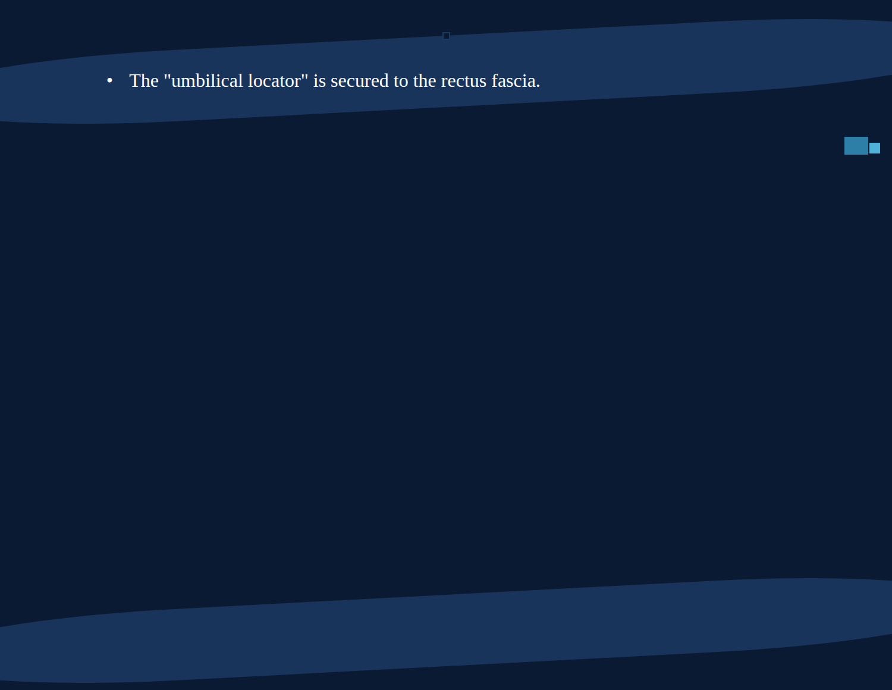The "umbilical locator" is secured to the rectus fascia.